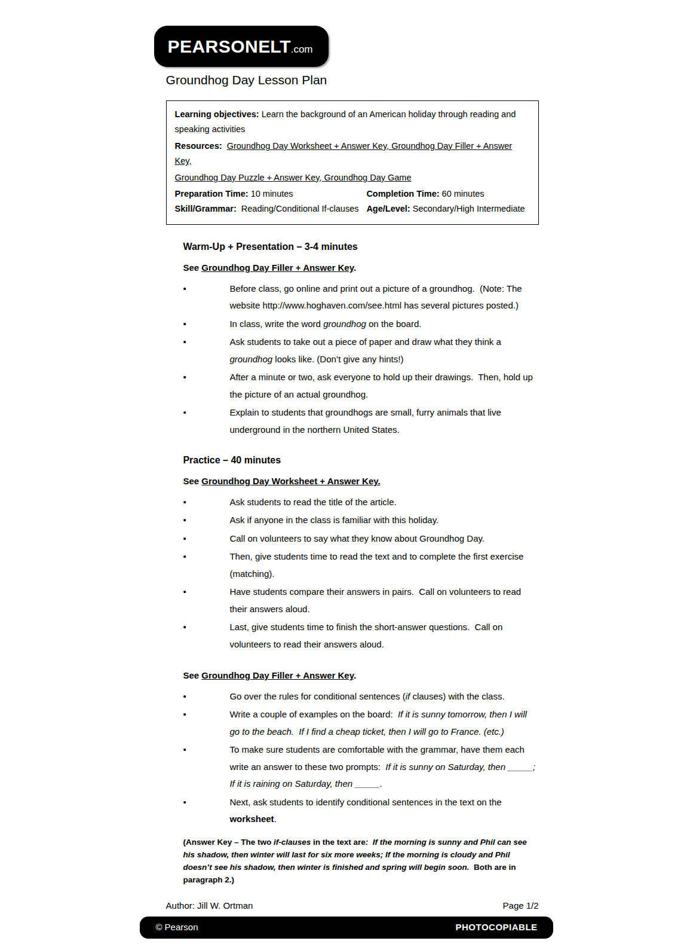PEARSON ELT.com
Groundhog Day Lesson Plan
Learning objectives: Learn the background of an American holiday through reading and speaking activities
Resources: Groundhog Day Worksheet + Answer Key, Groundhog Day Filler + Answer Key,
Groundhog Day Puzzle + Answer Key, Groundhog Day Game
Preparation Time: 10 minutes Completion Time: 60 minutes
Skill/Grammar: Reading/Conditional If-clauses Age/Level: Secondary/High Intermediate
Warm-Up + Presentation – 3-4 minutes
See Groundhog Day Filler + Answer Key.
Before class, go online and print out a picture of a groundhog. (Note: The website http://www.hoghaven.com/see.html has several pictures posted.)
In class, write the word groundhog on the board.
Ask students to take out a piece of paper and draw what they think a groundhog looks like. (Don’t give any hints!)
After a minute or two, ask everyone to hold up their drawings. Then, hold up the picture of an actual groundhog.
Explain to students that groundhogs are small, furry animals that live underground in the northern United States.
Practice – 40 minutes
See Groundhog Day Worksheet + Answer Key.
Ask students to read the title of the article.
Ask if anyone in the class is familiar with this holiday.
Call on volunteers to say what they know about Groundhog Day.
Then, give students time to read the text and to complete the first exercise (matching).
Have students compare their answers in pairs. Call on volunteers to read their answers aloud.
Last, give students time to finish the short-answer questions. Call on volunteers to read their answers aloud.
See Groundhog Day Filler + Answer Key.
Go over the rules for conditional sentences (if clauses) with the class.
Write a couple of examples on the board: If it is sunny tomorrow, then I will go to the beach. If I find a cheap ticket, then I will go to France. (etc.)
To make sure students are comfortable with the grammar, have them each write an answer to these two prompts: If it is sunny on Saturday, then _____; If it is raining on Saturday, then _____.
Next, ask students to identify conditional sentences in the text on the worksheet.
(Answer Key – The two if-clauses in the text are: If the morning is sunny and Phil can see his shadow, then winter will last for six more weeks; If the morning is cloudy and Phil doesn’t see his shadow, then winter is finished and spring will begin soon. Both are in paragraph 2.)
Author: Jill W. Ortman Page 1/2
© Pearson PHOTOCOPIABLE